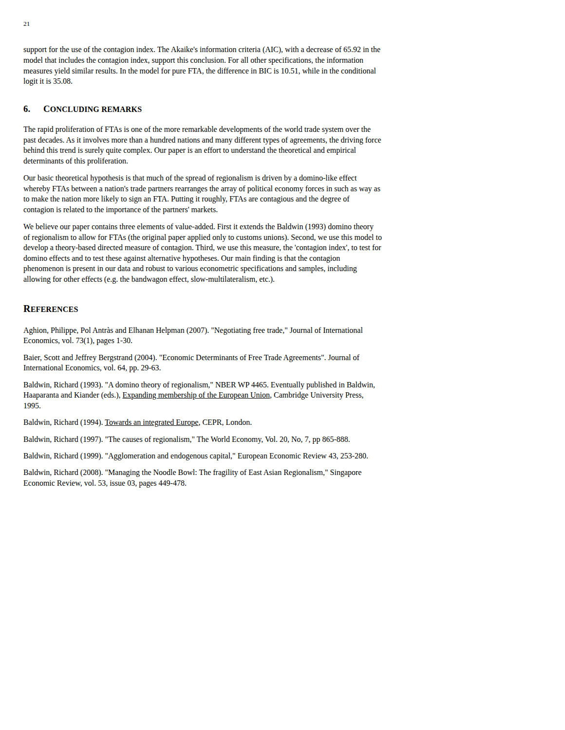21
support for the use of the contagion index. The Akaike's information criteria (AIC), with a decrease of 65.92 in the model that includes the contagion index, support this conclusion. For all other specifications, the information measures yield similar results. In the model for pure FTA, the difference in BIC is 10.51, while in the conditional logit it is 35.08.
6. CONCLUDING REMARKS
The rapid proliferation of FTAs is one of the more remarkable developments of the world trade system over the past decades. As it involves more than a hundred nations and many different types of agreements, the driving force behind this trend is surely quite complex. Our paper is an effort to understand the theoretical and empirical determinants of this proliferation.
Our basic theoretical hypothesis is that much of the spread of regionalism is driven by a domino-like effect whereby FTAs between a nation's trade partners rearranges the array of political economy forces in such as way as to make the nation more likely to sign an FTA. Putting it roughly, FTAs are contagious and the degree of contagion is related to the importance of the partners' markets.
We believe our paper contains three elements of value-added. First it extends the Baldwin (1993) domino theory of regionalism to allow for FTAs (the original paper applied only to customs unions). Second, we use this model to develop a theory-based directed measure of contagion. Third, we use this measure, the 'contagion index', to test for domino effects and to test these against alternative hypotheses. Our main finding is that the contagion phenomenon is present in our data and robust to various econometric specifications and samples, including allowing for other effects (e.g. the bandwagon effect, slow-multilateralism, etc.).
REFERENCES
Aghion, Philippe, Pol Antràs and Elhanan Helpman (2007). "Negotiating free trade," Journal of International Economics, vol. 73(1), pages 1-30.
Baier, Scott and Jeffrey Bergstrand (2004). "Economic Determinants of Free Trade Agreements". Journal of International Economics, vol. 64, pp. 29-63.
Baldwin, Richard (1993). "A domino theory of regionalism," NBER WP 4465. Eventually published in Baldwin, Haaparanta and Kiander (eds.), Expanding membership of the European Union, Cambridge University Press, 1995.
Baldwin, Richard (1994). Towards an integrated Europe, CEPR, London.
Baldwin, Richard (1997). "The causes of regionalism," The World Economy, Vol. 20, No, 7, pp 865-888.
Baldwin, Richard (1999). "Agglomeration and endogenous capital," European Economic Review 43, 253-280.
Baldwin, Richard (2008). "Managing the Noodle Bowl: The fragility of East Asian Regionalism," Singapore Economic Review, vol. 53, issue 03, pages 449-478.